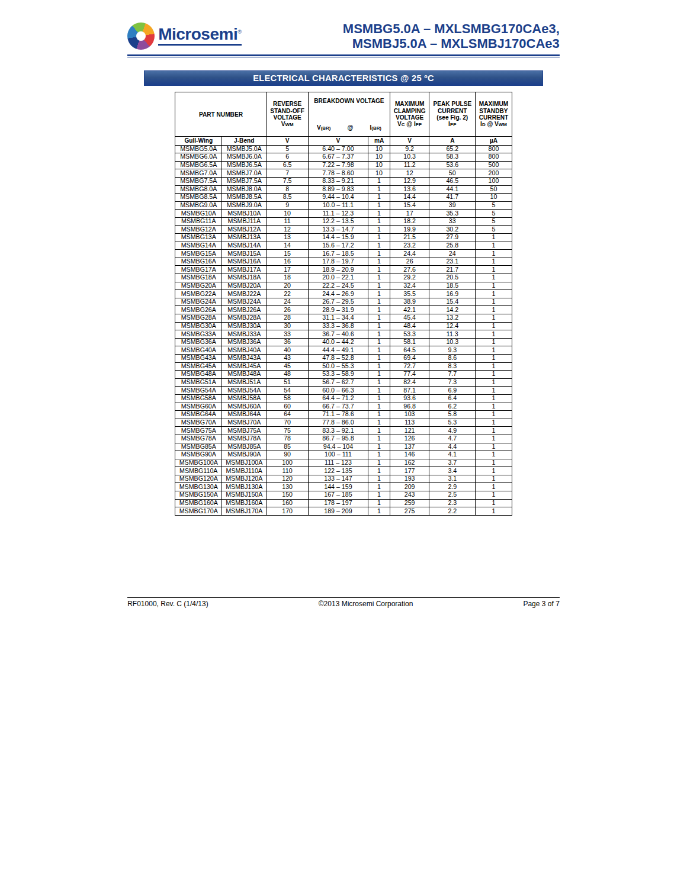Microsemi®
MSMBG5.0A – MXLSMBG170CAe3,
MSMBJ5.0A – MXLSMBJ170CAe3
ELECTRICAL CHARACTERISTICS @ 25 ºC
| PART NUMBER | REVERSE STAND-OFF VOLTAGE V WM | BREAKDOWN VOLTAGE V (BR) @ I (BR) | MAXIMUM CLAMPING VOLTAGE V C @ I PP | PEAK PULSE CURRENT (see Fig. 2) I PP | MAXIMUM STANDBY CURRENT I D @ V WM |
| --- | --- | --- | --- | --- | --- |
| Gull-Wing | J-Bend | V | V | mA | V | A | µA |
| MSMBG5.0A | MSMBJ5.0A | 5 | 6.40 – 7.00 | 10 | 9.2 | 65.2 | 800 |
| MSMBG6.0A | MSMBJ6.0A | 6 | 6.67 – 7.37 | 10 | 10.3 | 58.3 | 800 |
| MSMBG6.5A | MSMBJ6.5A | 6.5 | 7.22 – 7.98 | 10 | 11.2 | 53.6 | 500 |
| MSMBG7.0A | MSMBJ7.0A | 7 | 7.78 – 8.60 | 10 | 12 | 50 | 200 |
| MSMBG7.5A | MSMBJ7.5A | 7.5 | 8.33 – 9.21 | 1 | 12.9 | 46.5 | 100 |
| MSMBG8.0A | MSMBJ8.0A | 8 | 8.89 – 9.83 | 1 | 13.6 | 44.1 | 50 |
| MSMBG8.5A | MSMBJ8.5A | 8.5 | 9.44 – 10.4 | 1 | 14.4 | 41.7 | 10 |
| MSMBG9.0A | MSMBJ9.0A | 9 | 10.0 – 11.1 | 1 | 15.4 | 39 | 5 |
| MSMBG10A | MSMBJ10A | 10 | 11.1 – 12.3 | 1 | 17 | 35.3 | 5 |
| MSMBG11A | MSMBJ11A | 11 | 12.2 – 13.5 | 1 | 18.2 | 33 | 5 |
| MSMBG12A | MSMBJ12A | 12 | 13.3 – 14.7 | 1 | 19.9 | 30.2 | 5 |
| MSMBG13A | MSMBJ13A | 13 | 14.4 – 15.9 | 1 | 21.5 | 27.9 | 1 |
| MSMBG14A | MSMBJ14A | 14 | 15.6 – 17.2 | 1 | 23.2 | 25.8 | 1 |
| MSMBG15A | MSMBJ15A | 15 | 16.7 – 18.5 | 1 | 24.4 | 24 | 1 |
| MSMBG16A | MSMBJ16A | 16 | 17.8 – 19.7 | 1 | 26 | 23.1 | 1 |
| MSMBG17A | MSMBJ17A | 17 | 18.9 – 20.9 | 1 | 27.6 | 21.7 | 1 |
| MSMBG18A | MSMBJ18A | 18 | 20.0 – 22.1 | 1 | 29.2 | 20.5 | 1 |
| MSMBG20A | MSMBJ20A | 20 | 22.2 – 24.5 | 1 | 32.4 | 18.5 | 1 |
| MSMBG22A | MSMBJ22A | 22 | 24.4 – 26.9 | 1 | 35.5 | 16.9 | 1 |
| MSMBG24A | MSMBJ24A | 24 | 26.7 – 29.5 | 1 | 38.9 | 15.4 | 1 |
| MSMBG26A | MSMBJ26A | 26 | 28.9 – 31.9 | 1 | 42.1 | 14.2 | 1 |
| MSMBG28A | MSMBJ28A | 28 | 31.1 – 34.4 | 1 | 45.4 | 13.2 | 1 |
| MSMBG30A | MSMBJ30A | 30 | 33.3 – 36.8 | 1 | 48.4 | 12.4 | 1 |
| MSMBG33A | MSMBJ33A | 33 | 36.7 – 40.6 | 1 | 53.3 | 11.3 | 1 |
| MSMBG36A | MSMBJ36A | 36 | 40.0 – 44.2 | 1 | 58.1 | 10.3 | 1 |
| MSMBG40A | MSMBJ40A | 40 | 44.4 – 49.1 | 1 | 64.5 | 9.3 | 1 |
| MSMBG43A | MSMBJ43A | 43 | 47.8 – 52.8 | 1 | 69.4 | 8.6 | 1 |
| MSMBG45A | MSMBJ45A | 45 | 50.0 – 55.3 | 1 | 72.7 | 8.3 | 1 |
| MSMBG48A | MSMBJ48A | 48 | 53.3 – 58.9 | 1 | 77.4 | 7.7 | 1 |
| MSMBG51A | MSMBJ51A | 51 | 56.7 – 62.7 | 1 | 82.4 | 7.3 | 1 |
| MSMBG54A | MSMBJ54A | 54 | 60.0 – 66.3 | 1 | 87.1 | 6.9 | 1 |
| MSMBG58A | MSMBJ58A | 58 | 64.4 – 71.2 | 1 | 93.6 | 6.4 | 1 |
| MSMBG60A | MSMBJ60A | 60 | 66.7 – 73.7 | 1 | 96.8 | 6.2 | 1 |
| MSMBG64A | MSMBJ64A | 64 | 71.1 – 78.6 | 1 | 103 | 5.8 | 1 |
| MSMBG70A | MSMBJ70A | 70 | 77.8 – 86.0 | 1 | 113 | 5.3 | 1 |
| MSMBG75A | MSMBJ75A | 75 | 83.3 – 92.1 | 1 | 121 | 4.9 | 1 |
| MSMBG78A | MSMBJ78A | 78 | 86.7 – 95.8 | 1 | 126 | 4.7 | 1 |
| MSMBG85A | MSMBJ85A | 85 | 94.4 – 104 | 1 | 137 | 4.4 | 1 |
| MSMBG90A | MSMBJ90A | 90 | 100 – 111 | 1 | 146 | 4.1 | 1 |
| MSMBG100A | MSMBJ100A | 100 | 111 – 123 | 1 | 162 | 3.7 | 1 |
| MSMBG110A | MSMBJ110A | 110 | 122 – 135 | 1 | 177 | 3.4 | 1 |
| MSMBG120A | MSMBJ120A | 120 | 133 – 147 | 1 | 193 | 3.1 | 1 |
| MSMBG130A | MSMBJ130A | 130 | 144 – 159 | 1 | 209 | 2.9 | 1 |
| MSMBG150A | MSMBJ150A | 150 | 167 – 185 | 1 | 243 | 2.5 | 1 |
| MSMBG160A | MSMBJ160A | 160 | 178 – 197 | 1 | 259 | 2.3 | 1 |
| MSMBG170A | MSMBJ170A | 170 | 189 – 209 | 1 | 275 | 2.2 | 1 |
RF01000, Rev. C (1/4/13)
©2013 Microsemi Corporation
Page 3 of 7